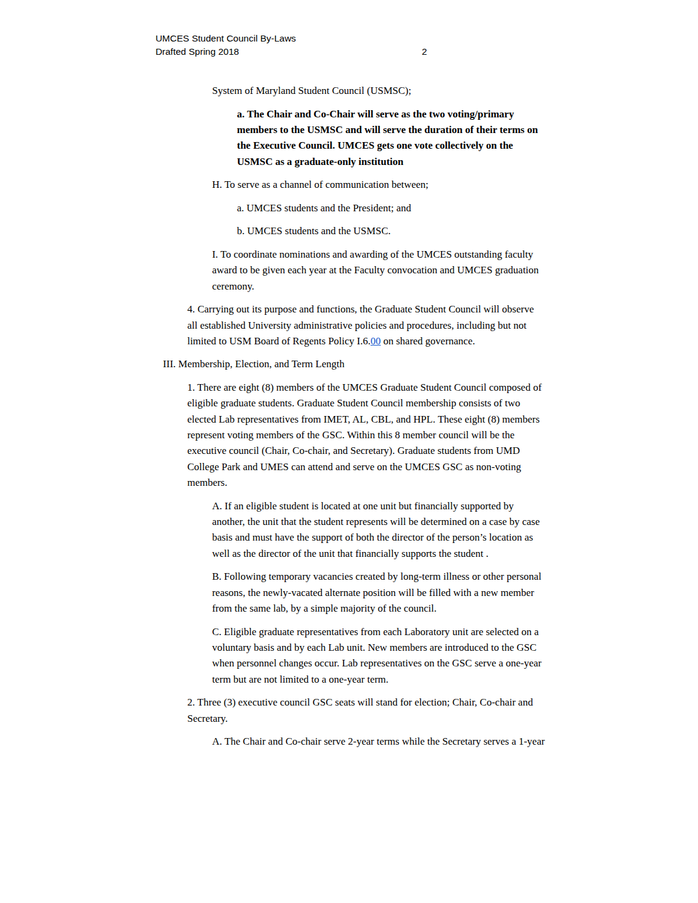UMCES Student Council By-Laws Drafted Spring 2018 2
System of Maryland Student Council (USMSC);
a. The Chair and Co-Chair will serve as the two voting/primary members to the USMSC and will serve the duration of their terms on the Executive Council. UMCES gets one vote collectively on the USMSC as a graduate-only institution
H. To serve as a channel of communication between;
a. UMCES students and the President; and
b. UMCES students and the USMSC.
I. To coordinate nominations and awarding of the UMCES outstanding faculty award to be given each year at the Faculty convocation and UMCES graduation ceremony.
4. Carrying out its purpose and functions, the Graduate Student Council will observe all established University administrative policies and procedures, including but not limited to USM Board of Regents Policy I.6.00 on shared governance.
III. Membership, Election, and Term Length
1. There are eight (8) members of the UMCES Graduate Student Council composed of eligible graduate students. Graduate Student Council membership consists of two elected Lab representatives from IMET, AL, CBL, and HPL. These eight (8) members represent voting members of the GSC. Within this 8 member council will be the executive council (Chair, Co-chair, and Secretary). Graduate students from UMD College Park and UMES can attend and serve on the UMCES GSC as non-voting members.
A. If an eligible student is located at one unit but financially supported by another, the unit that the student represents will be determined on a case by case basis and must have the support of both the director of the person’s location as well as the director of the unit that financially supports the student .
B. Following temporary vacancies created by long-term illness or other personal reasons, the newly-vacated alternate position will be filled with a new member from the same lab, by a simple majority of the council.
C. Eligible graduate representatives from each Laboratory unit are selected on a voluntary basis and by each Lab unit. New members are introduced to the GSC when personnel changes occur. Lab representatives on the GSC serve a one-year term but are not limited to a one-year term.
2. Three (3) executive council GSC seats will stand for election; Chair, Co-chair and Secretary.
A. The Chair and Co-chair serve 2-year terms while the Secretary serves a 1-year